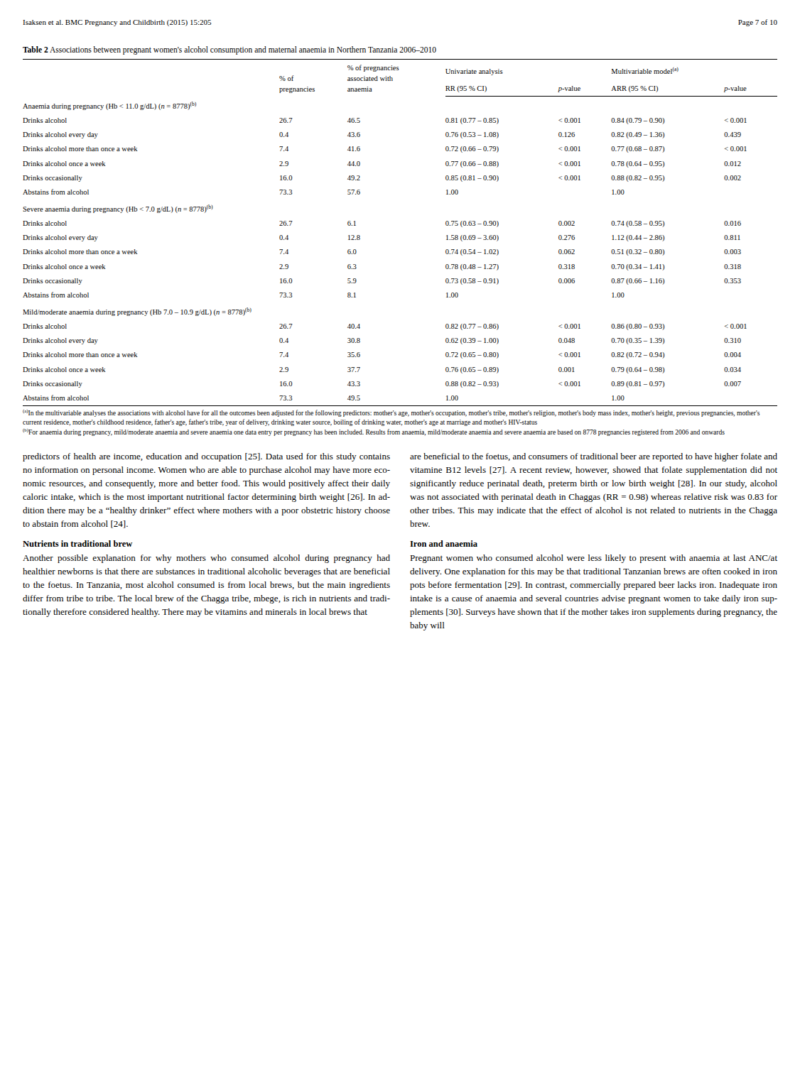Isaksen et al. BMC Pregnancy and Childbirth (2015) 15:205 Page 7 of 10
Table 2 Associations between pregnant women's alcohol consumption and maternal anaemia in Northern Tanzania 2006–2010
| | % of pregnancies | % of pregnancies associated with anaemia | Univariate analysis | Multivariable model (a) |
| --- | --- | --- | --- | --- |
| RR (95 % CI) | p -value | ARR (95 % CI) | p -value |
| Anaemia during pregnancy (Hb < 11.0 g/dL) ( n = 8778) (b) |
| Drinks alcohol | 26.7 | 46.5 | 0.81 (0.77 – 0.85) | < 0.001 | 0.84 (0.79 – 0.90) | < 0.001 |
| Drinks alcohol every day | 0.4 | 43.6 | 0.76 (0.53 – 1.08) | 0.126 | 0.82 (0.49 – 1.36) | 0.439 |
| Drinks alcohol more than once a week | 7.4 | 41.6 | 0.72 (0.66 – 0.79) | < 0.001 | 0.77 (0.68 – 0.87) | < 0.001 |
| Drinks alcohol once a week | 2.9 | 44.0 | 0.77 (0.66 – 0.88) | < 0.001 | 0.78 (0.64 – 0.95) | 0.012 |
| Drinks occasionally | 16.0 | 49.2 | 0.85 (0.81 – 0.90) | < 0.001 | 0.88 (0.82 – 0.95) | 0.002 |
| Abstains from alcohol | 73.3 | 57.6 | 1.00 | | 1.00 | |
| Severe anaemia during pregnancy (Hb < 7.0 g/dL) ( n = 8778) (b) |
| Drinks alcohol | 26.7 | 6.1 | 0.75 (0.63 – 0.90) | 0.002 | 0.74 (0.58 – 0.95) | 0.016 |
| Drinks alcohol every day | 0.4 | 12.8 | 1.58 (0.69 – 3.60) | 0.276 | 1.12 (0.44 – 2.86) | 0.811 |
| Drinks alcohol more than once a week | 7.4 | 6.0 | 0.74 (0.54 – 1.02) | 0.062 | 0.51 (0.32 – 0.80) | 0.003 |
| Drinks alcohol once a week | 2.9 | 6.3 | 0.78 (0.48 – 1.27) | 0.318 | 0.70 (0.34 – 1.41) | 0.318 |
| Drinks occasionally | 16.0 | 5.9 | 0.73 (0.58 – 0.91) | 0.006 | 0.87 (0.66 – 1.16) | 0.353 |
| Abstains from alcohol | 73.3 | 8.1 | 1.00 | | 1.00 | |
| Mild/moderate anaemia during pregnancy (Hb 7.0 – 10.9 g/dL) ( n = 8778) (b) |
| Drinks alcohol | 26.7 | 40.4 | 0.82 (0.77 – 0.86) | < 0.001 | 0.86 (0.80 – 0.93) | < 0.001 |
| Drinks alcohol every day | 0.4 | 30.8 | 0.62 (0.39 – 1.00) | 0.048 | 0.70 (0.35 – 1.39) | 0.310 |
| Drinks alcohol more than once a week | 7.4 | 35.6 | 0.72 (0.65 – 0.80) | < 0.001 | 0.82 (0.72 – 0.94) | 0.004 |
| Drinks alcohol once a week | 2.9 | 37.7 | 0.76 (0.65 – 0.89) | 0.001 | 0.79 (0.64 – 0.98) | 0.034 |
| Drinks occasionally | 16.0 | 43.3 | 0.88 (0.82 – 0.93) | < 0.001 | 0.89 (0.81 – 0.97) | 0.007 |
| Abstains from alcohol | 73.3 | 49.5 | 1.00 | | 1.00 | |
(a)In the multivariable analyses the associations with alcohol have for all the outcomes been adjusted for the following predictors: mother's age, mother's occupation, mother's tribe, mother's religion, mother's body mass index, mother's height, previous pregnancies, mother's current residence, mother's childhood residence, father's age, father's tribe, year of delivery, drinking water source, boiling of drinking water, mother's age at marriage and mother's HIV-status
(b)For anaemia during pregnancy, mild/moderate anaemia and severe anaemia one data entry per pregnancy has been included. Results from anaemia, mild/moderate anaemia and severe anaemia are based on 8778 pregnancies registered from 2006 and onwards
predictors of health are income, education and occupation [25]. Data used for this study contains no information on personal income. Women who are able to purchase alcohol may have more economic resources, and consequently, more and better food. This would positively affect their daily caloric intake, which is the most important nutritional factor determining birth weight [26]. In addition there may be a “healthy drinker” effect where mothers with a poor obstetric history choose to abstain from alcohol [24].
Nutrients in traditional brew
Another possible explanation for why mothers who consumed alcohol during pregnancy had healthier newborns is that there are substances in traditional alcoholic beverages that are beneficial to the foetus. In Tanzania, most alcohol consumed is from local brews, but the main ingredients differ from tribe to tribe. The local brew of the Chagga tribe, mbege, is rich in nutrients and traditionally therefore considered healthy. There may be vitamins and minerals in local brews that
are beneficial to the foetus, and consumers of traditional beer are reported to have higher folate and vitamine B12 levels [27]. A recent review, however, showed that folate supplementation did not significantly reduce perinatal death, preterm birth or low birth weight [28]. In our study, alcohol was not associated with perinatal death in Chaggas (RR = 0.98) whereas relative risk was 0.83 for other tribes. This may indicate that the effect of alcohol is not related to nutrients in the Chagga brew.
Iron and anaemia
Pregnant women who consumed alcohol were less likely to present with anaemia at last ANC/at delivery. One explanation for this may be that traditional Tanzanian brews are often cooked in iron pots before fermentation [29]. In contrast, commercially prepared beer lacks iron. Inadequate iron intake is a cause of anaemia and several countries advise pregnant women to take daily iron supplements [30]. Surveys have shown that if the mother takes iron supplements during pregnancy, the baby will